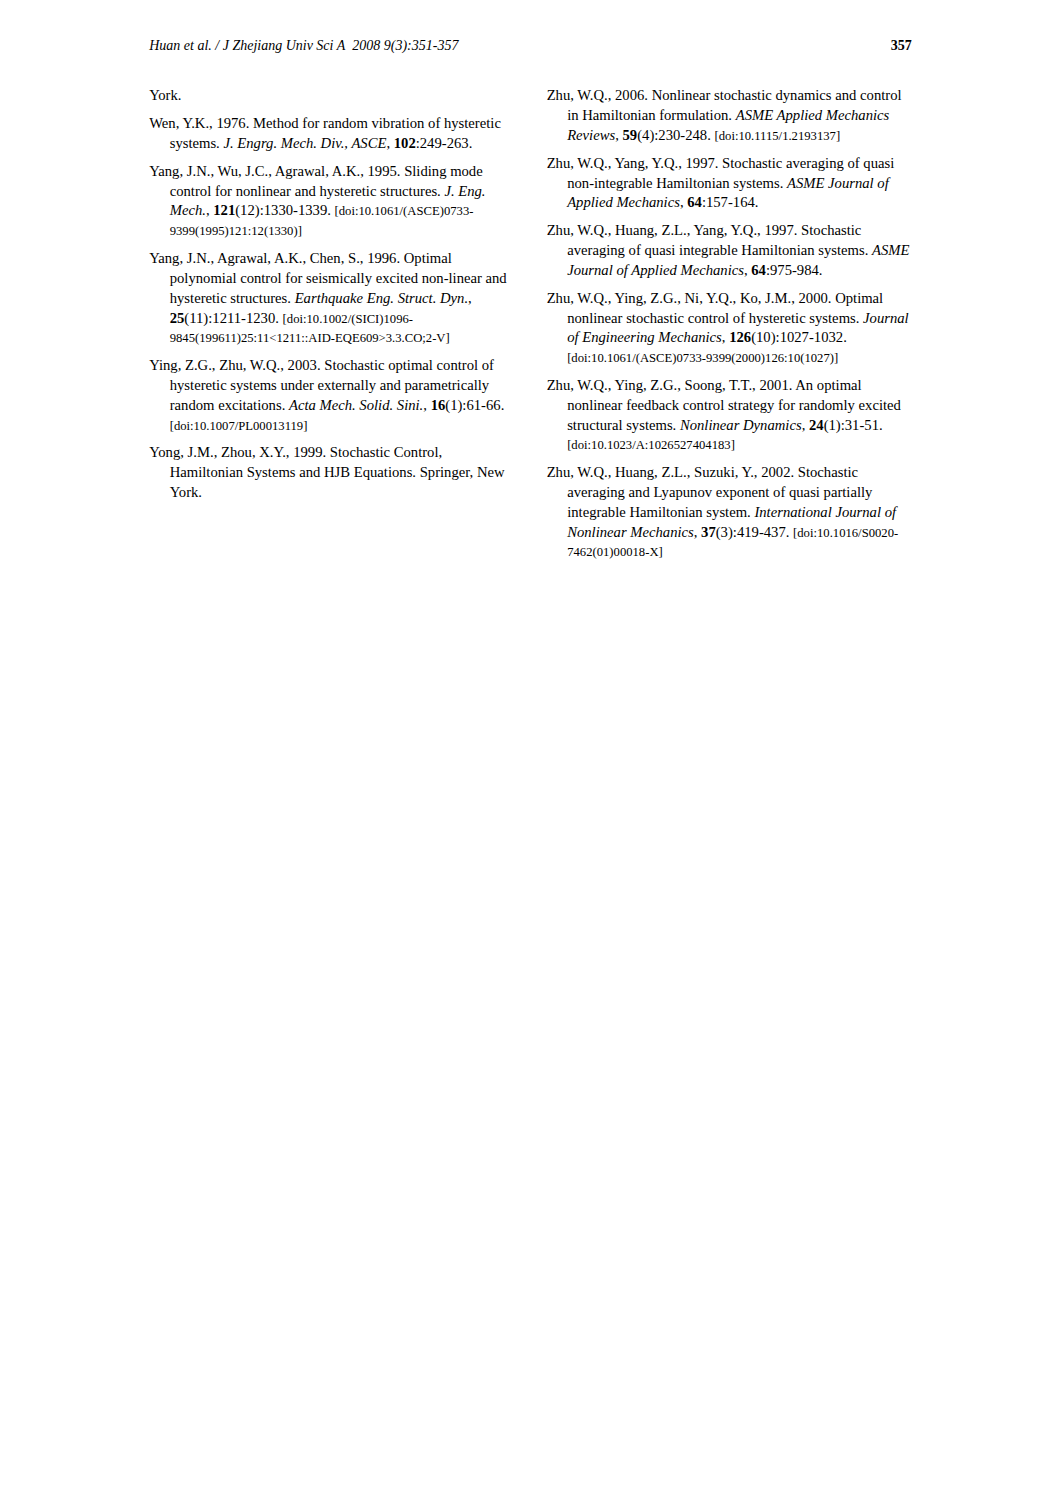Huan et al. / J Zhejiang Univ Sci A 2008 9(3):351-357 357
York.
Wen, Y.K., 1976. Method for random vibration of hysteretic systems. J. Engrg. Mech. Div., ASCE, 102:249-263.
Yang, J.N., Wu, J.C., Agrawal, A.K., 1995. Sliding mode control for nonlinear and hysteretic structures. J. Eng. Mech., 121(12):1330-1339. [doi:10.1061/(ASCE)0733-9399(1995)121:12(1330)]
Yang, J.N., Agrawal, A.K., Chen, S., 1996. Optimal polynomial control for seismically excited non-linear and hysteretic structures. Earthquake Eng. Struct. Dyn., 25(11):1211-1230. [doi:10.1002/(SICI)1096-9845(199611)25:11<1211::AID-EQE609>3.3.CO;2-V]
Ying, Z.G., Zhu, W.Q., 2003. Stochastic optimal control of hysteretic systems under externally and parametrically random excitations. Acta Mech. Solid. Sini., 16(1):61-66. [doi:10.1007/PL00013119]
Yong, J.M., Zhou, X.Y., 1999. Stochastic Control, Hamiltonian Systems and HJB Equations. Springer, New York.
Zhu, W.Q., 2006. Nonlinear stochastic dynamics and control in Hamiltonian formulation. ASME Applied Mechanics Reviews, 59(4):230-248. [doi:10.1115/1.2193137]
Zhu, W.Q., Yang, Y.Q., 1997. Stochastic averaging of quasi non-integrable Hamiltonian systems. ASME Journal of Applied Mechanics, 64:157-164.
Zhu, W.Q., Huang, Z.L., Yang, Y.Q., 1997. Stochastic averaging of quasi integrable Hamiltonian systems. ASME Journal of Applied Mechanics, 64:975-984.
Zhu, W.Q., Ying, Z.G., Ni, Y.Q., Ko, J.M., 2000. Optimal nonlinear stochastic control of hysteretic systems. Journal of Engineering Mechanics, 126(10):1027-1032. [doi:10.1061/(ASCE)0733-9399(2000)126:10(1027)]
Zhu, W.Q., Ying, Z.G., Soong, T.T., 2001. An optimal nonlinear feedback control strategy for randomly excited structural systems. Nonlinear Dynamics, 24(1):31-51. [doi:10.1023/A:1026527404183]
Zhu, W.Q., Huang, Z.L., Suzuki, Y., 2002. Stochastic averaging and Lyapunov exponent of quasi partially integrable Hamiltonian system. International Journal of Nonlinear Mechanics, 37(3):419-437. [doi:10.1016/S0020-7462(01)00018-X]